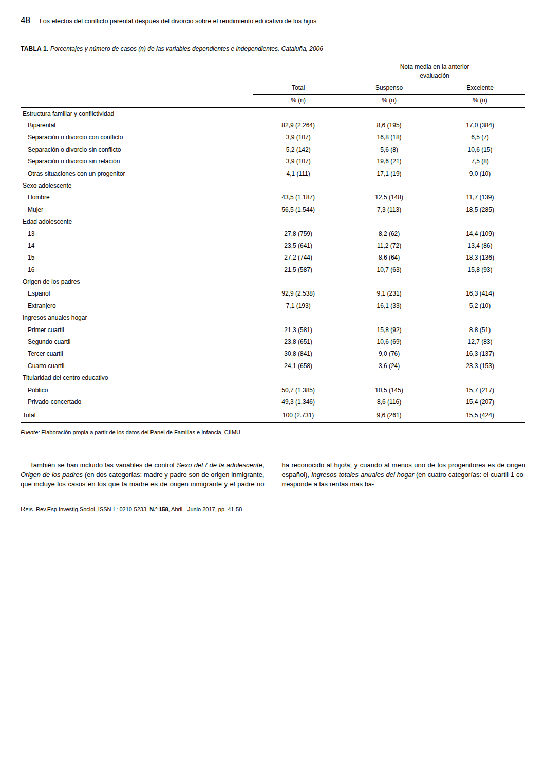48
Los efectos del conflicto parental después del divorcio sobre el rendimiento educativo de los hijos
TABLA 1. Porcentajes y número de casos (n) de las variables dependientes e independientes. Cataluña, 2006
| | | Nota media en la anterior evaluación |
| --- | --- | --- |
| | Total | Suspenso | Excelente |
| | % (n) | % (n) | % (n) |
| Estructura familiar y conflictividad | | | |
| Biparental | 82,9 (2.264) | 8,6 (195) | 17,0 (384) |
| Separación o divorcio con conflicto | 3,9 (107) | 16,8 (18) | 6,5 (7) |
| Separación o divorcio sin conflicto | 5,2 (142) | 5,6 (8) | 10,6 (15) |
| Separación o divorcio sin relación | 3,9 (107) | 19,6 (21) | 7,5 (8) |
| Otras situaciones con un progenitor | 4,1 (111) | 17,1 (19) | 9,0 (10) |
| Sexo adolescente | | | |
| Hombre | 43,5 (1.187) | 12,5 (148) | 11,7 (139) |
| Mujer | 56,5 (1.544) | 7,3 (113) | 18,5 (285) |
| Edad adolescente | | | |
| 13 | 27,8 (759) | 8,2 (62) | 14,4 (109) |
| 14 | 23,5 (641) | 11,2 (72) | 13,4 (86) |
| 15 | 27,2 (744) | 8,6 (64) | 18,3 (136) |
| 16 | 21,5 (587) | 10,7 (63) | 15,8 (93) |
| Origen de los padres | | | |
| Español | 92,9 (2.538) | 9,1 (231) | 16,3 (414) |
| Extranjero | 7,1 (193) | 16,1 (33) | 5,2 (10) |
| Ingresos anuales hogar | | | |
| Primer cuartil | 21,3 (581) | 15,8 (92) | 8,8 (51) |
| Segundo cuartil | 23,8 (651) | 10,6 (69) | 12,7 (83) |
| Tercer cuartil | 30,8 (841) | 9,0 (76) | 16,3 (137) |
| Cuarto cuartil | 24,1 (658) | 3,6 (24) | 23,3 (153) |
| Titularidad del centro educativo | | | |
| Público | 50,7 (1.385) | 10,5 (145) | 15,7 (217) |
| Privado-concertado | 49,3 (1.346) | 8,6 (116) | 15,4 (207) |
| Total | 100 (2.731) | 9,6 (261) | 15,5 (424) |
Fuente: Elaboración propia a partir de los datos del Panel de Familias e Infancia, CIIMU.
También se han incluido las variables de control Sexo del / de la adolescente, Origen de los padres (en dos categorías: madre y padre son de origen inmigrante, que incluye los casos en los que la madre es de origen inmigrante y el padre no ha reconocido al hijo/a; y cuando al menos uno de los progenitores es de origen español), Ingresos totales anuales del hogar (en cuatro categorías: el cuartil 1 corresponde a las rentas más ba-
Reis. Rev.Esp.Investig.Sociol. ISSN-L: 0210-5233. N.º 158, Abril - Junio 2017, pp. 41-58